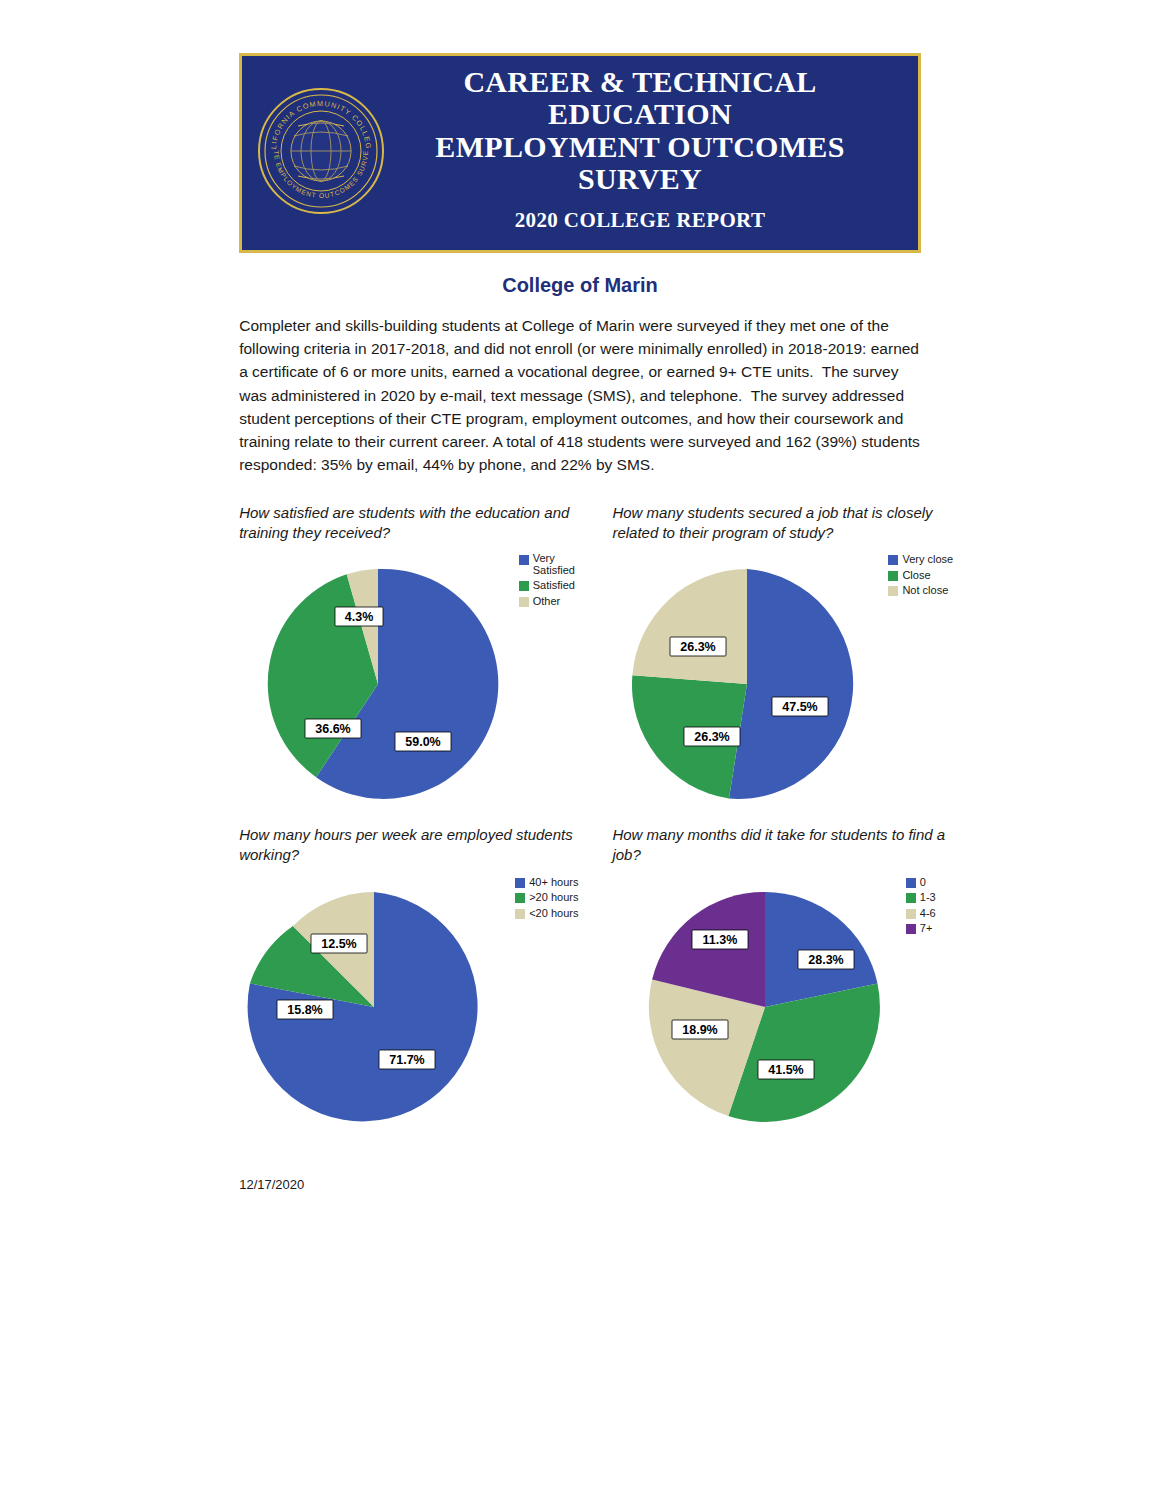CALIFORNIA COMMUNITY COLLEGES CTE EMPLOYMENT OUTCOMES SURVEY
Career & Technical Education Employment Outcomes Survey
2020 College Report
College of Marin
Completer and skills-building students at College of Marin were surveyed if they met one of the following criteria in 2017-2018, and did not enroll (or were minimally enrolled) in 2018-2019: earned a certificate of 6 or more units, earned a vocational degree, or earned 9+ CTE units. The survey was administered in 2020 by e-mail, text message (SMS), and telephone. The survey addressed student perceptions of their CTE program, employment outcomes, and how their coursework and training relate to their current career. A total of 418 students were surveyed and 162 (39%) students responded: 35% by email, 44% by phone, and 22% by SMS.
How satisfied are students with the education and training they received?
59.0% 36.6% 4.3%
Very
Satisfied
Satisfied
Other
How many students secured a job that is closely related to their program of study?
47.5% 26.3% 26.3%
Very close
Close
Not close
How many hours per week are employed students working?
71.7% 15.8% 12.5%
40+ hours
>20 hours
<20 hours
How many months did it take for students to find a job?
28.3% 41.5% 18.9% 11.3%
0
1-3
4-6
7+
12/17/2020